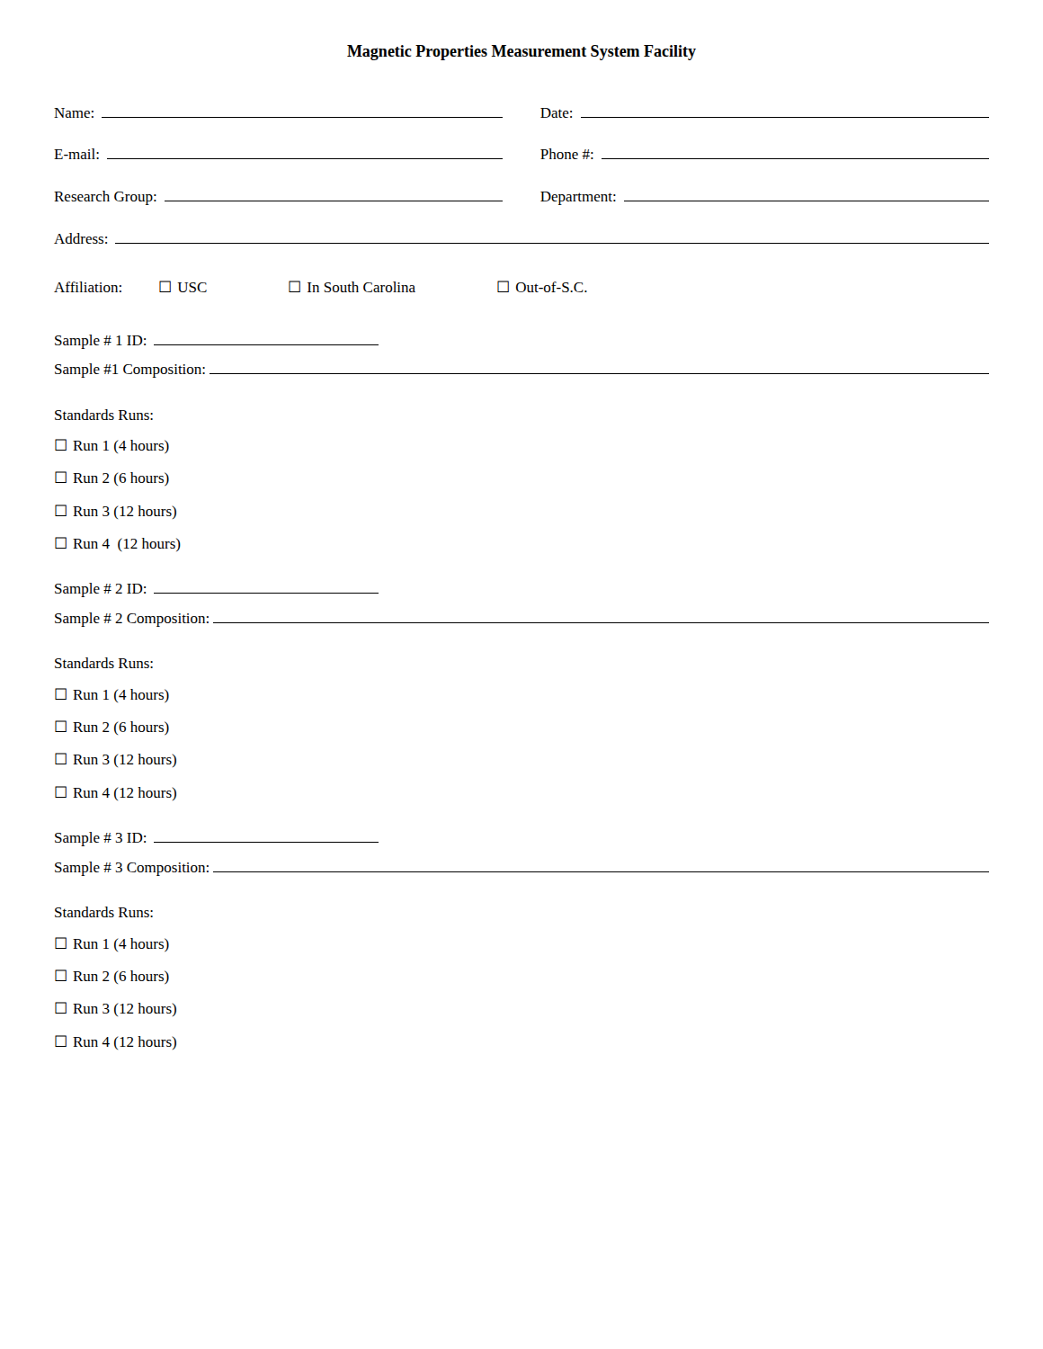Magnetic Properties Measurement System Facility
Name:
Date:
E-mail:
Phone #:
Research Group:
Department:
Address:
Affiliation: ☐USC ☐In South Carolina ☐Out-of-S.C.
Sample # 1 ID:
Sample #1 Composition:
Standards Runs:
☐Run 1 (4 hours)
☐Run 2 (6 hours)
☐Run 3 (12 hours)
☐Run 4 (12 hours)
Sample # 2 ID:
Sample # 2 Composition:
Standards Runs:
☐Run 1 (4 hours)
☐Run 2 (6 hours)
☐Run 3 (12 hours)
☐Run 4 (12 hours)
Sample # 3 ID:
Sample # 3 Composition:
Standards Runs:
☐Run 1 (4 hours)
☐Run 2 (6 hours)
☐Run 3 (12 hours)
☐Run 4 (12 hours)